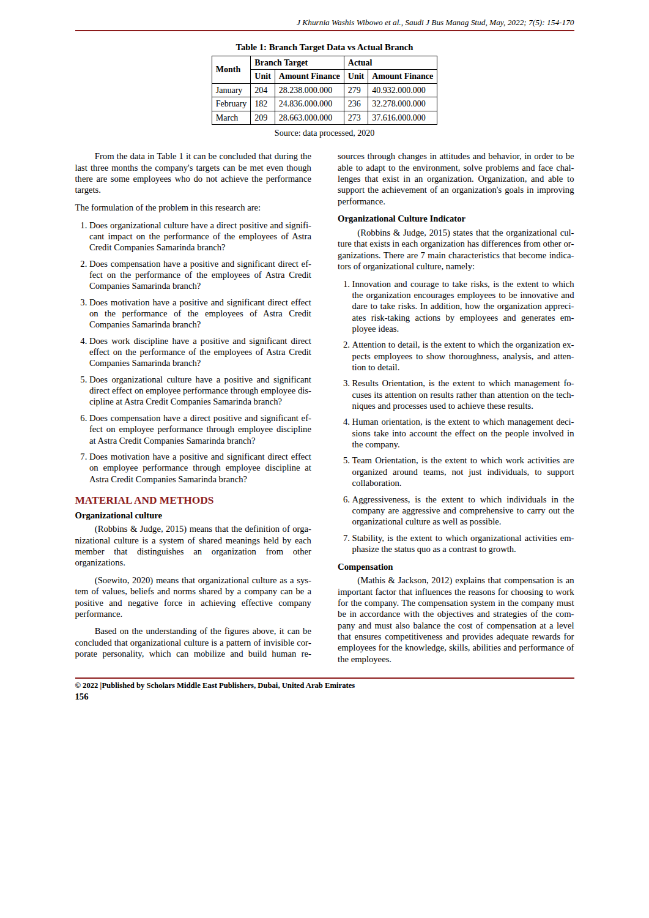J Khurnia Washis Wibowo et al., Saudi J Bus Manag Stud, May, 2022; 7(5): 154-170
Table 1: Branch Target Data vs Actual Branch
| Month | Branch Target | Actual |
| --- | --- | --- |
| Unit | Amount Finance | Unit | Amount Finance |
| January | 204 | 28.238.000.000 | 279 | 40.932.000.000 |
| February | 182 | 24.836.000.000 | 236 | 32.278.000.000 |
| March | 209 | 28.663.000.000 | 273 | 37.616.000.000 |
Source: data processed, 2020
From the data in Table 1 it can be concluded that during the last three months the company's targets can be met even though there are some employees who do not achieve the performance targets.
The formulation of the problem in this research are:
Does organizational culture have a direct positive and significant impact on the performance of the employees of Astra Credit Companies Samarinda branch?
Does compensation have a positive and significant direct effect on the performance of the employees of Astra Credit Companies Samarinda branch?
Does motivation have a positive and significant direct effect on the performance of the employees of Astra Credit Companies Samarinda branch?
Does work discipline have a positive and significant direct effect on the performance of the employees of Astra Credit Companies Samarinda branch?
Does organizational culture have a positive and significant direct effect on employee performance through employee discipline at Astra Credit Companies Samarinda branch?
Does compensation have a direct positive and significant effect on employee performance through employee discipline at Astra Credit Companies Samarinda branch?
Does motivation have a positive and significant direct effect on employee performance through employee discipline at Astra Credit Companies Samarinda branch?
MATERIAL AND METHODS
Organizational culture
(Robbins & Judge, 2015) means that the definition of organizational culture is a system of shared meanings held by each member that distinguishes an organization from other organizations.
(Soewito, 2020) means that organizational culture as a system of values, beliefs and norms shared by a company can be a positive and negative force in achieving effective company performance.
Based on the understanding of the figures above, it can be concluded that organizational culture is a pattern of invisible corporate personality, which can mobilize and build human resources through changes in attitudes and behavior, in order to be able to adapt to the environment, solve problems and face challenges that exist in an organization. Organization, and able to support the achievement of an organization's goals in improving performance.
Organizational Culture Indicator
(Robbins & Judge, 2015) states that the organizational culture that exists in each organization has differences from other organizations. There are 7 main characteristics that become indicators of organizational culture, namely:
Innovation and courage to take risks, is the extent to which the organization encourages employees to be innovative and dare to take risks. In addition, how the organization appreciates risk-taking actions by employees and generates employee ideas.
Attention to detail, is the extent to which the organization expects employees to show thoroughness, analysis, and attention to detail.
Results Orientation, is the extent to which management focuses its attention on results rather than attention on the techniques and processes used to achieve these results.
Human orientation, is the extent to which management decisions take into account the effect on the people involved in the company.
Team Orientation, is the extent to which work activities are organized around teams, not just individuals, to support collaboration.
Aggressiveness, is the extent to which individuals in the company are aggressive and comprehensive to carry out the organizational culture as well as possible.
Stability, is the extent to which organizational activities emphasize the status quo as a contrast to growth.
Compensation
(Mathis & Jackson, 2012) explains that compensation is an important factor that influences the reasons for choosing to work for the company. The compensation system in the company must be in accordance with the objectives and strategies of the company and must also balance the cost of compensation at a level that ensures competitiveness and provides adequate rewards for employees for the knowledge, skills, abilities and performance of the employees.
© 2022 |Published by Scholars Middle East Publishers, Dubai, United Arab Emirates 156